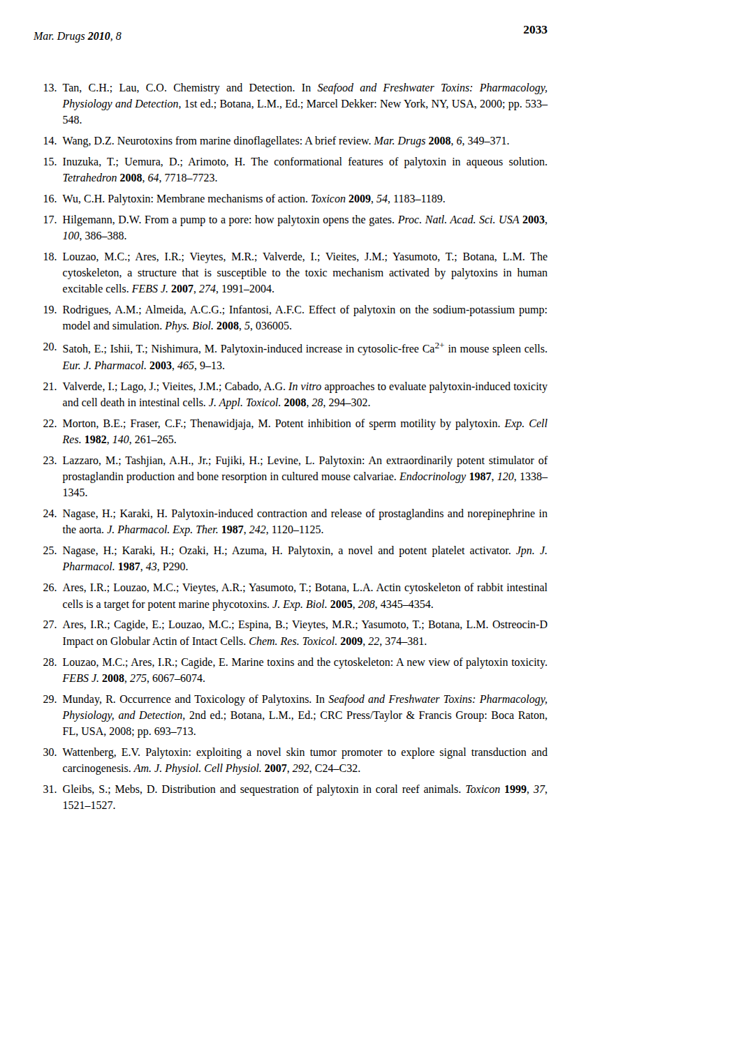Mar. Drugs 2010, 8 2033
Tan, C.H.; Lau, C.O. Chemistry and Detection. In Seafood and Freshwater Toxins: Pharmacology, Physiology and Detection, 1st ed.; Botana, L.M., Ed.; Marcel Dekker: New York, NY, USA, 2000; pp. 533–548.
Wang, D.Z. Neurotoxins from marine dinoflagellates: A brief review. Mar. Drugs 2008, 6, 349–371.
Inuzuka, T.; Uemura, D.; Arimoto, H. The conformational features of palytoxin in aqueous solution. Tetrahedron 2008, 64, 7718–7723.
Wu, C.H. Palytoxin: Membrane mechanisms of action. Toxicon 2009, 54, 1183–1189.
Hilgemann, D.W. From a pump to a pore: how palytoxin opens the gates. Proc. Natl. Acad. Sci. USA 2003, 100, 386–388.
Louzao, M.C.; Ares, I.R.; Vieytes, M.R.; Valverde, I.; Vieites, J.M.; Yasumoto, T.; Botana, L.M. The cytoskeleton, a structure that is susceptible to the toxic mechanism activated by palytoxins in human excitable cells. FEBS J. 2007, 274, 1991–2004.
Rodrigues, A.M.; Almeida, A.C.G.; Infantosi, A.F.C. Effect of palytoxin on the sodium-potassium pump: model and simulation. Phys. Biol. 2008, 5, 036005.
Satoh, E.; Ishii, T.; Nishimura, M. Palytoxin-induced increase in cytosolic-free Ca2+ in mouse spleen cells. Eur. J. Pharmacol. 2003, 465, 9–13.
Valverde, I.; Lago, J.; Vieites, J.M.; Cabado, A.G. In vitro approaches to evaluate palytoxin-induced toxicity and cell death in intestinal cells. J. Appl. Toxicol. 2008, 28, 294–302.
Morton, B.E.; Fraser, C.F.; Thenawidjaja, M. Potent inhibition of sperm motility by palytoxin. Exp. Cell Res. 1982, 140, 261–265.
Lazzaro, M.; Tashjian, A.H., Jr.; Fujiki, H.; Levine, L. Palytoxin: An extraordinarily potent stimulator of prostaglandin production and bone resorption in cultured mouse calvariae. Endocrinology 1987, 120, 1338–1345.
Nagase, H.; Karaki, H. Palytoxin-induced contraction and release of prostaglandins and norepinephrine in the aorta. J. Pharmacol. Exp. Ther. 1987, 242, 1120–1125.
Nagase, H.; Karaki, H.; Ozaki, H.; Azuma, H. Palytoxin, a novel and potent platelet activator. Jpn. J. Pharmacol. 1987, 43, P290.
Ares, I.R.; Louzao, M.C.; Vieytes, A.R.; Yasumoto, T.; Botana, L.A. Actin cytoskeleton of rabbit intestinal cells is a target for potent marine phycotoxins. J. Exp. Biol. 2005, 208, 4345–4354.
Ares, I.R.; Cagide, E.; Louzao, M.C.; Espina, B.; Vieytes, M.R.; Yasumoto, T.; Botana, L.M. Ostreocin-D Impact on Globular Actin of Intact Cells. Chem. Res. Toxicol. 2009, 22, 374–381.
Louzao, M.C.; Ares, I.R.; Cagide, E. Marine toxins and the cytoskeleton: A new view of palytoxin toxicity. FEBS J. 2008, 275, 6067–6074.
Munday, R. Occurrence and Toxicology of Palytoxins. In Seafood and Freshwater Toxins: Pharmacology, Physiology, and Detection, 2nd ed.; Botana, L.M., Ed.; CRC Press/Taylor & Francis Group: Boca Raton, FL, USA, 2008; pp. 693–713.
Wattenberg, E.V. Palytoxin: exploiting a novel skin tumor promoter to explore signal transduction and carcinogenesis. Am. J. Physiol. Cell Physiol. 2007, 292, C24–C32.
Gleibs, S.; Mebs, D. Distribution and sequestration of palytoxin in coral reef animals. Toxicon 1999, 37, 1521–1527.